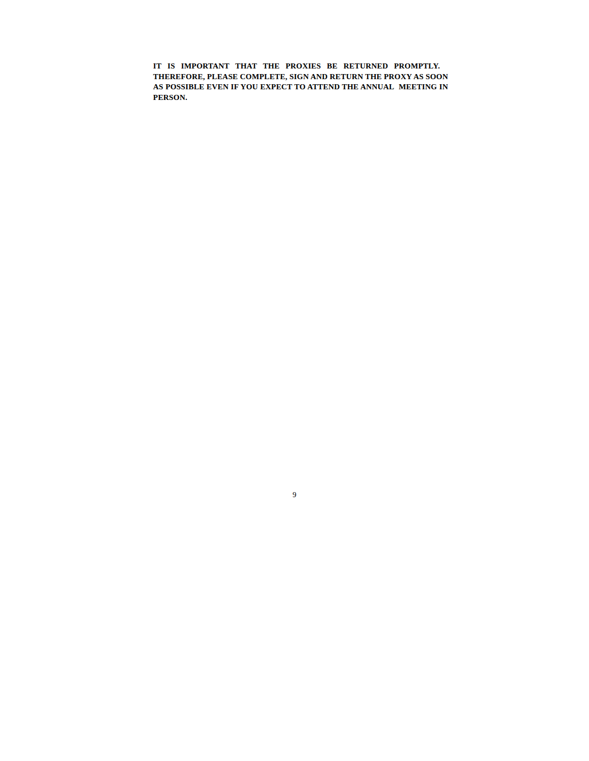IT IS IMPORTANT THAT THE PROXIES BE RETURNED PROMPTLY. THEREFORE, PLEASE COMPLETE, SIGN AND RETURN THE PROXY AS SOON AS POSSIBLE EVEN IF YOU EXPECT TO ATTEND THE ANNUAL MEETING IN PERSON.
9